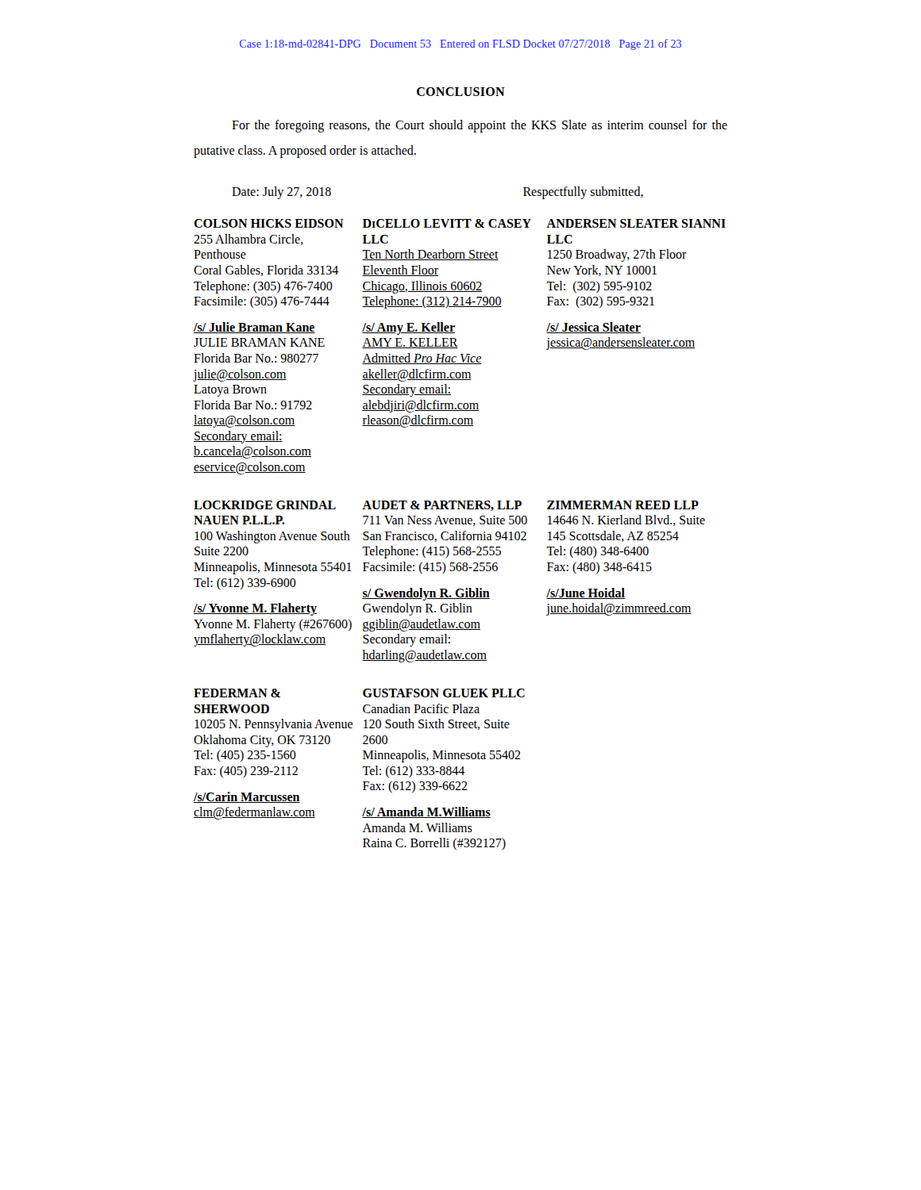Case 1:18-md-02841-DPG Document 53 Entered on FLSD Docket 07/27/2018 Page 21 of 23
CONCLUSION
For the foregoing reasons, the Court should appoint the KKS Slate as interim counsel for the putative class. A proposed order is attached.
Date: July 27, 2018 Respectfully submitted,
| Colson Hicks Eidson 255 Alhambra Circle, Penthouse Coral Gables, Florida 33134 Telephone: (305) 476-7400 Facsimile: (305) 476-7444 /s/ Julie Braman Kane JULIE BRAMAN KANE Florida Bar No.: 980277 julie@colson.com Latoya Brown Florida Bar No.: 91792 latoya@colson.com Secondary email: b.cancela@colson.com eservice@colson.com | D I CELLO LEVITT & CASEY LLC Ten North Dearborn Street Eleventh Floor Chicago, Illinois 60602 Telephone: (312) 214-7900 /s/ Amy E. Keller AMY E. KELLER Admitted Pro Hac Vice akeller@dlcfirm.com Secondary email: alebdjiri@dlcfirm.com rleason@dlcfirm.com | Andersen Sleater Sianni LLC 1250 Broadway, 27th Floor New York, NY 10001 Tel: (302) 595-9102 Fax: (302) 595-9321 /s/ Jessica Sleater jessica@andersensleater.com |
| Lockridge Grindal Nauen P.L.L.P. 100 Washington Avenue South Suite 2200 Minneapolis, Minnesota 55401 Tel: (612) 339-6900 /s/ Yvonne M. Flaherty Yvonne M. Flaherty (#267600) ymflaherty@locklaw.com | Audet & Partners, LLP 711 Van Ness Avenue, Suite 500 San Francisco, California 94102 Telephone: (415) 568-2555 Facsimile: (415) 568-2556 s/ Gwendolyn R. Giblin Gwendolyn R. Giblin ggiblin@audetlaw.com Secondary email: hdarling@audetlaw.com | Zimmerman Reed LLP 14646 N. Kierland Blvd., Suite 145 Scottsdale, AZ 85254 Tel: (480) 348-6400 Fax: (480) 348-6415 /s/June Hoidal june.hoidal@zimmreed.com |
| Federman & Sherwood 10205 N. Pennsylvania Avenue Oklahoma City, OK 73120 Tel: (405) 235-1560 Fax: (405) 239-2112 /s/Carin Marcussen clm@federmanlaw.com | Gustafson Gluek PLLC Canadian Pacific Plaza 120 South Sixth Street, Suite 2600 Minneapolis, Minnesota 55402 Tel: (612) 333-8844 Fax: (612) 339-6622 /s/ Amanda M.Williams Amanda M. Williams Raina C. Borrelli (#392127) | |